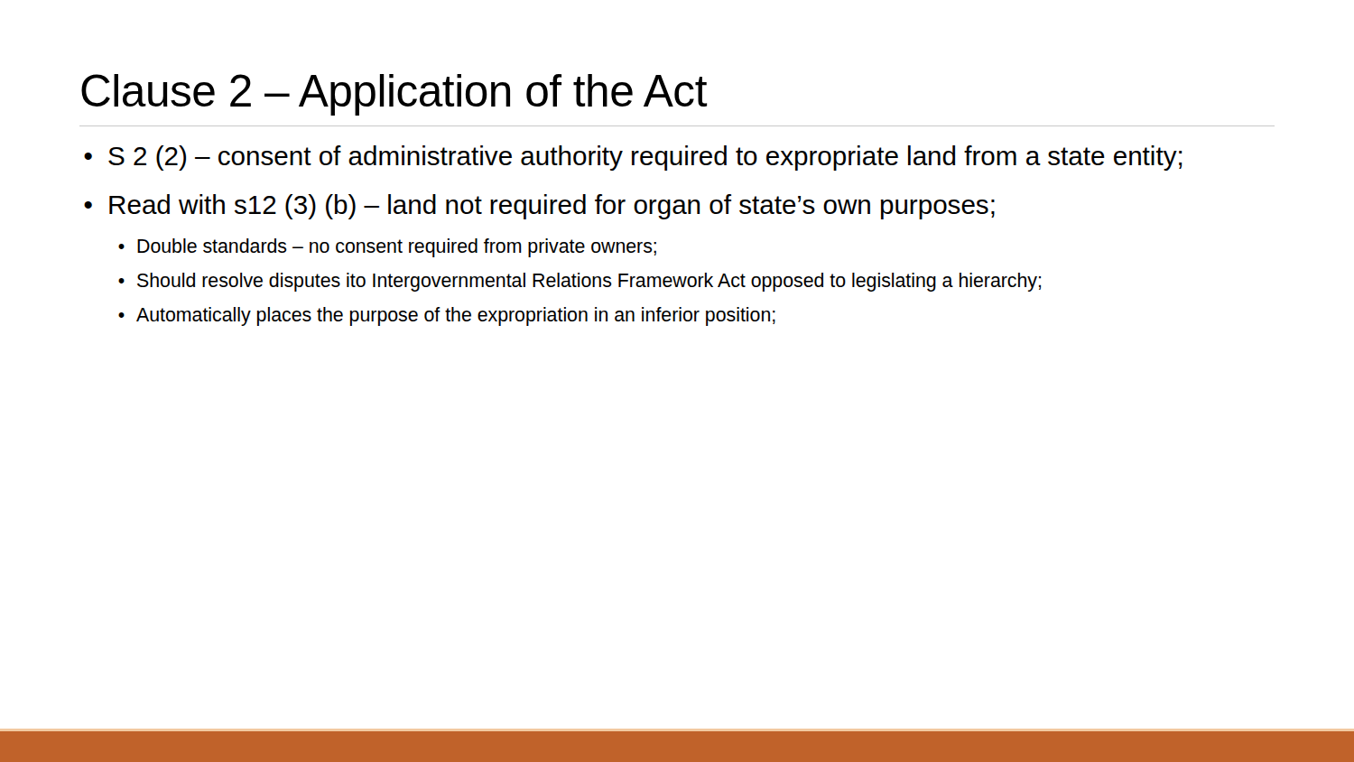Clause 2 – Application of the Act
S 2 (2) – consent of administrative authority required to expropriate land from a state entity;
Read with s12 (3) (b) – land not required for organ of state’s own purposes;
Double standards – no consent required from private owners;
Should resolve disputes ito Intergovernmental Relations Framework Act opposed to legislating a hierarchy;
Automatically places the purpose of the expropriation in an inferior position;